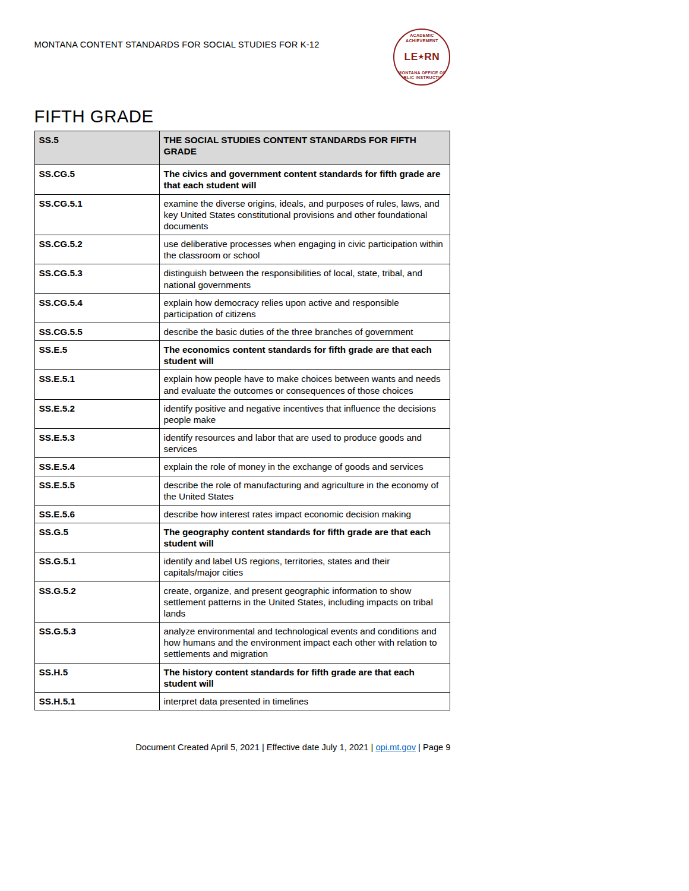MONTANA CONTENT STANDARDS FOR SOCIAL STUDIES FOR K-12
ACADEMIC ACHIEVEMENT
LE★RN
MONTANA OFFICE OF PUBLIC INSTRUCTION
FIFTH GRADE
| SS.5 | THE SOCIAL STUDIES CONTENT STANDARDS FOR FIFTH GRADE |
| SS.CG.5 | The civics and government content standards for fifth grade are that each student will |
| SS.CG.5.1 | examine the diverse origins, ideals, and purposes of rules, laws, and key United States constitutional provisions and other foundational documents |
| SS.CG.5.2 | use deliberative processes when engaging in civic participation within the classroom or school |
| SS.CG.5.3 | distinguish between the responsibilities of local, state, tribal, and national governments |
| SS.CG.5.4 | explain how democracy relies upon active and responsible participation of citizens |
| SS.CG.5.5 | describe the basic duties of the three branches of government |
| SS.E.5 | The economics content standards for fifth grade are that each student will |
| SS.E.5.1 | explain how people have to make choices between wants and needs and evaluate the outcomes or consequences of those choices |
| SS.E.5.2 | identify positive and negative incentives that influence the decisions people make |
| SS.E.5.3 | identify resources and labor that are used to produce goods and services |
| SS.E.5.4 | explain the role of money in the exchange of goods and services |
| SS.E.5.5 | describe the role of manufacturing and agriculture in the economy of the United States |
| SS.E.5.6 | describe how interest rates impact economic decision making |
| SS.G.5 | The geography content standards for fifth grade are that each student will |
| SS.G.5.1 | identify and label US regions, territories, states and their capitals/major cities |
| SS.G.5.2 | create, organize, and present geographic information to show settlement patterns in the United States, including impacts on tribal lands |
| SS.G.5.3 | analyze environmental and technological events and conditions and how humans and the environment impact each other with relation to settlements and migration |
| SS.H.5 | The history content standards for fifth grade are that each student will |
| SS.H.5.1 | interpret data presented in timelines |
Document Created April 5, 2021 | Effective date July 1, 2021 | opi.mt.gov | Page 9